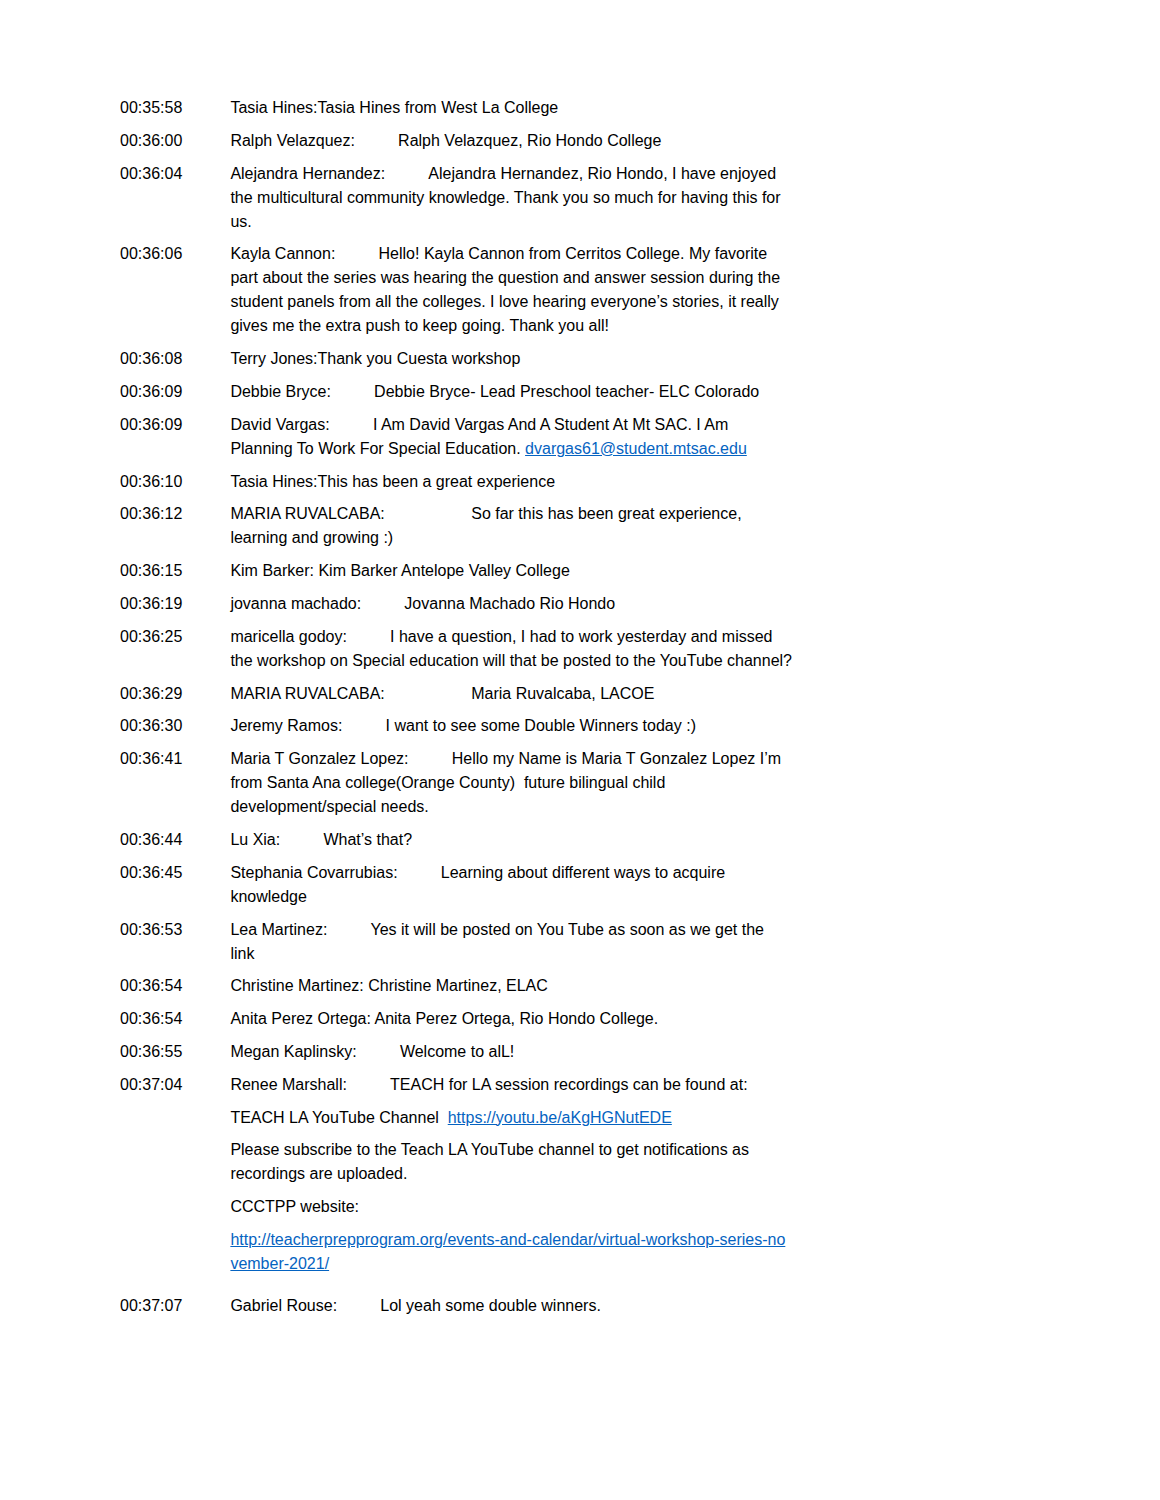| 00:35:58 | Tasia Hines: Tasia Hines from West La College |
| 00:36:00 | Ralph Velazquez: Ralph Velazquez, Rio Hondo College |
| 00:36:04 | Alejandra Hernandez: Alejandra Hernandez, Rio Hondo, I have enjoyed the multicultural community knowledge. Thank you so much for having this for us. |
| 00:36:06 | Kayla Cannon: Hello! Kayla Cannon from Cerritos College. My favorite part about the series was hearing the question and answer session during the student panels from all the colleges. I love hearing everyone’s stories, it really gives me the extra push to keep going. Thank you all! |
| 00:36:08 | Terry Jones: Thank you Cuesta workshop |
| 00:36:09 | Debbie Bryce: Debbie Bryce- Lead Preschool teacher- ELC Colorado |
| 00:36:09 | David Vargas: I Am David Vargas And A Student At Mt SAC. I Am Planning To Work For Special Education. dvargas61@student.mtsac.edu |
| 00:36:10 | Tasia Hines: This has been a great experience |
| 00:36:12 | MARIA RUVALCABA: So far this has been great experience, learning and growing :) |
| 00:36:15 | Kim Barker: Kim Barker Antelope Valley College |
| 00:36:19 | jovanna machado: Jovanna Machado Rio Hondo |
| 00:36:25 | maricella godoy: I have a question, I had to work yesterday and missed the workshop on Special education will that be posted to the YouTube channel? |
| 00:36:29 | MARIA RUVALCABA: Maria Ruvalcaba, LACOE |
| 00:36:30 | Jeremy Ramos: I want to see some Double Winners today :) |
| 00:36:41 | Maria T Gonzalez Lopez: Hello my Name is Maria T Gonzalez Lopez I’m from Santa Ana college(Orange County) future bilingual child development/special needs. |
| 00:36:44 | Lu Xia: What’s that? |
| 00:36:45 | Stephania Covarrubias: Learning about different ways to acquire knowledge |
| 00:36:53 | Lea Martinez: Yes it will be posted on You Tube as soon as we get the link |
| 00:36:54 | Christine Martinez: Christine Martinez, ELAC |
| 00:36:54 | Anita Perez Ortega: Anita Perez Ortega, Rio Hondo College. |
| 00:36:55 | Megan Kaplinsky: Welcome to alL! |
| 00:37:04 | Renee Marshall: TEACH for LA session recordings can be found at: TEACH LA YouTube Channel https://youtu.be/aKgHGNutEDE Please subscribe to the Teach LA YouTube channel to get notifications as recordings are uploaded. CCCTPP website: http://teacherprepprogram.org/events-and-calendar/virtual-workshop-series-november-2021/ |
| 00:37:07 | Gabriel Rouse: Lol yeah some double winners. |